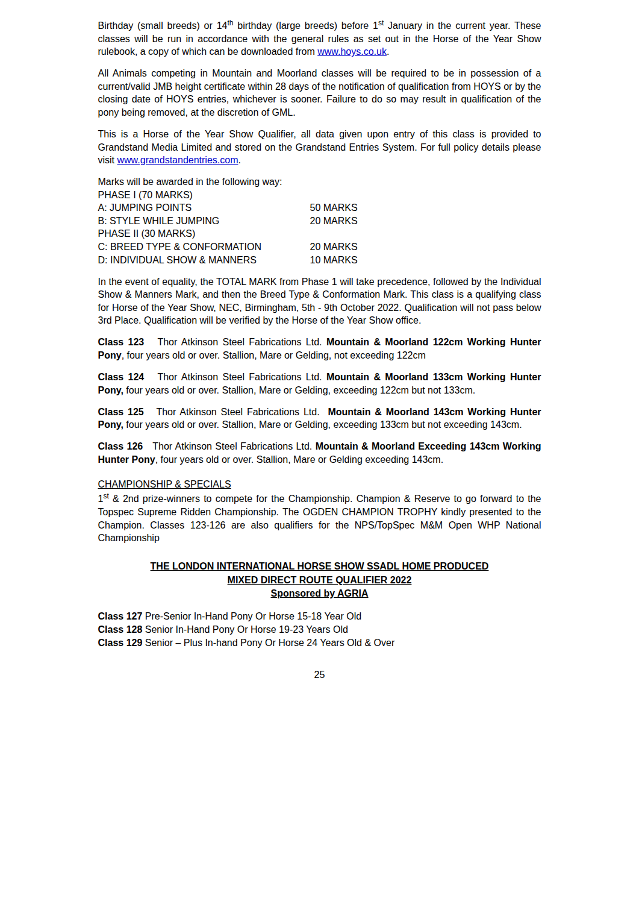Birthday (small breeds) or 14th birthday (large breeds) before 1st January in the current year. These classes will be run in accordance with the general rules as set out in the Horse of the Year Show rulebook, a copy of which can be downloaded from www.hoys.co.uk.
All Animals competing in Mountain and Moorland classes will be required to be in possession of a current/valid JMB height certificate within 28 days of the notification of qualification from HOYS or by the closing date of HOYS entries, whichever is sooner. Failure to do so may result in qualification of the pony being removed, at the discretion of GML.
This is a Horse of the Year Show Qualifier, all data given upon entry of this class is provided to Grandstand Media Limited and stored on the Grandstand Entries System. For full policy details please visit www.grandstandentries.com.
Marks will be awarded in the following way:
PHASE I (70 MARKS)
A: JUMPING POINTS 50 MARKS
B: STYLE WHILE JUMPING 20 MARKS
PHASE II (30 MARKS)
C: BREED TYPE & CONFORMATION 20 MARKS
D: INDIVIDUAL SHOW & MANNERS 10 MARKS
In the event of equality, the TOTAL MARK from Phase 1 will take precedence, followed by the Individual Show & Manners Mark, and then the Breed Type & Conformation Mark. This class is a qualifying class for Horse of the Year Show, NEC, Birmingham, 5th - 9th October 2022. Qualification will not pass below 3rd Place. Qualification will be verified by the Horse of the Year Show office.
Class 123 Thor Atkinson Steel Fabrications Ltd. Mountain & Moorland 122cm Working Hunter Pony, four years old or over. Stallion, Mare or Gelding, not exceeding 122cm
Class 124 Thor Atkinson Steel Fabrications Ltd. Mountain & Moorland 133cm Working Hunter Pony, four years old or over. Stallion, Mare or Gelding, exceeding 122cm but not 133cm.
Class 125 Thor Atkinson Steel Fabrications Ltd. Mountain & Moorland 143cm Working Hunter Pony, four years old or over. Stallion, Mare or Gelding, exceeding 133cm but not exceeding 143cm.
Class 126 Thor Atkinson Steel Fabrications Ltd. Mountain & Moorland Exceeding 143cm Working Hunter Pony, four years old or over. Stallion, Mare or Gelding exceeding 143cm.
CHAMPIONSHIP & SPECIALS
1st & 2nd prize-winners to compete for the Championship. Champion & Reserve to go forward to the Topspec Supreme Ridden Championship. The OGDEN CHAMPION TROPHY kindly presented to the Champion. Classes 123-126 are also qualifiers for the NPS/TopSpec M&M Open WHP National Championship
THE LONDON INTERNATIONAL HORSE SHOW SSADL HOME PRODUCED
MIXED DIRECT ROUTE QUALIFIER 2022
Sponsored by AGRIA
Class 127 Pre-Senior In-Hand Pony Or Horse 15-18 Year Old
Class 128 Senior In-Hand Pony Or Horse 19-23 Years Old
Class 129 Senior – Plus In-hand Pony Or Horse 24 Years Old & Over
25